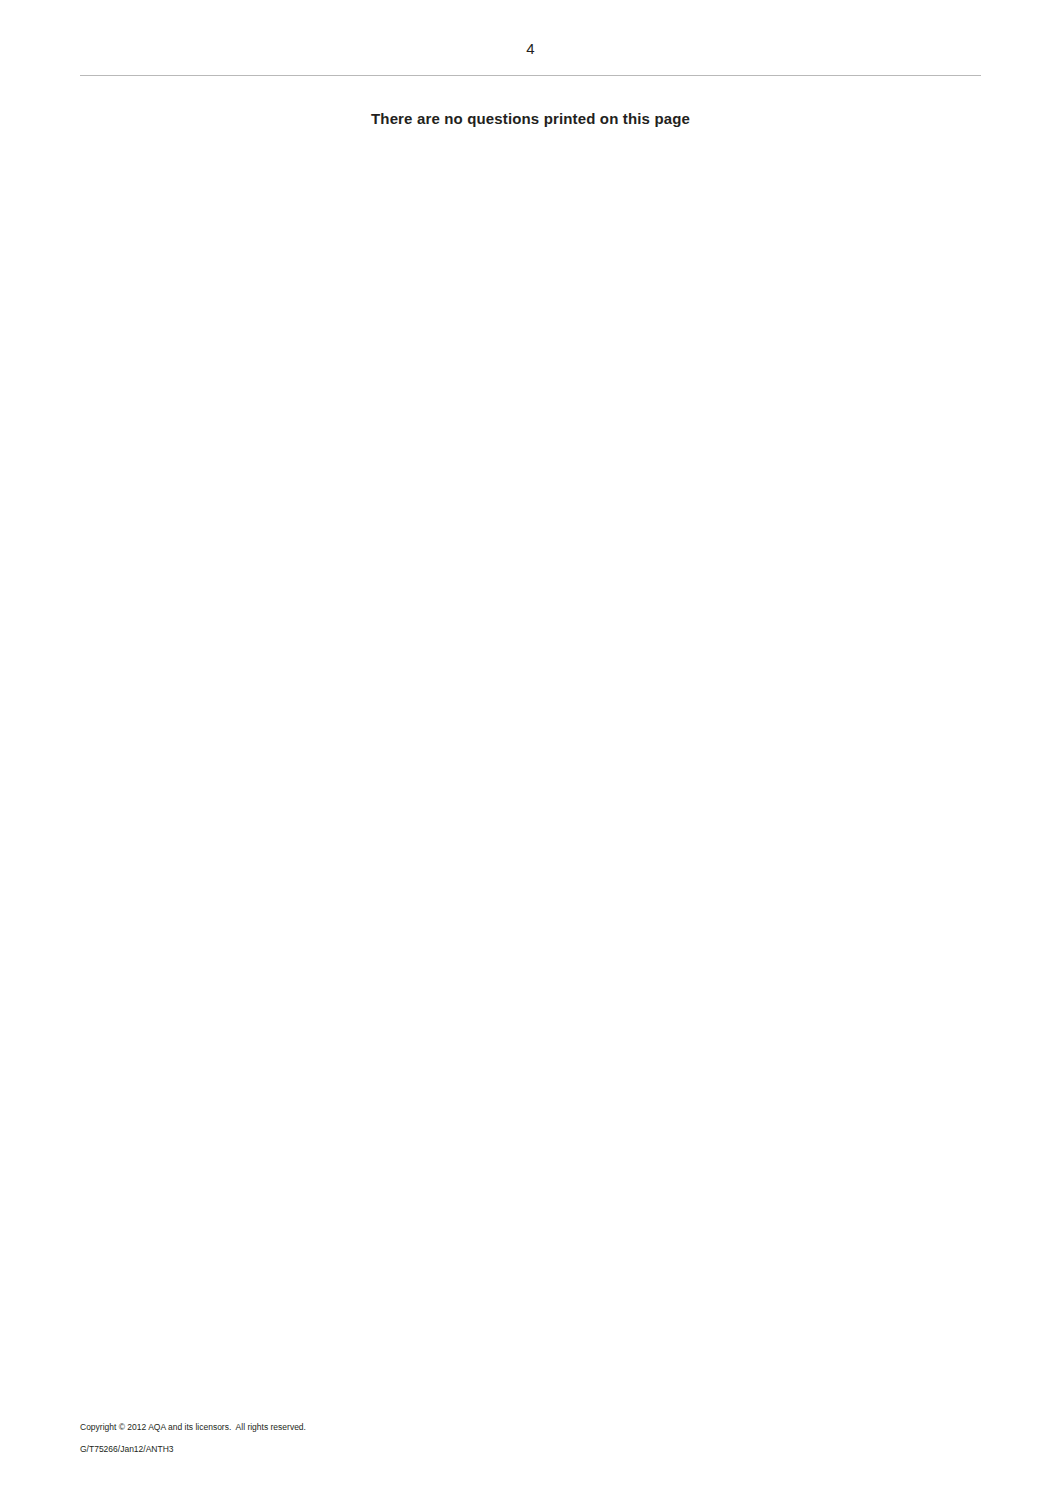4
There are no questions printed on this page
Copyright © 2012 AQA and its licensors. All rights reserved.
G/T75266/Jan12/ANTH3